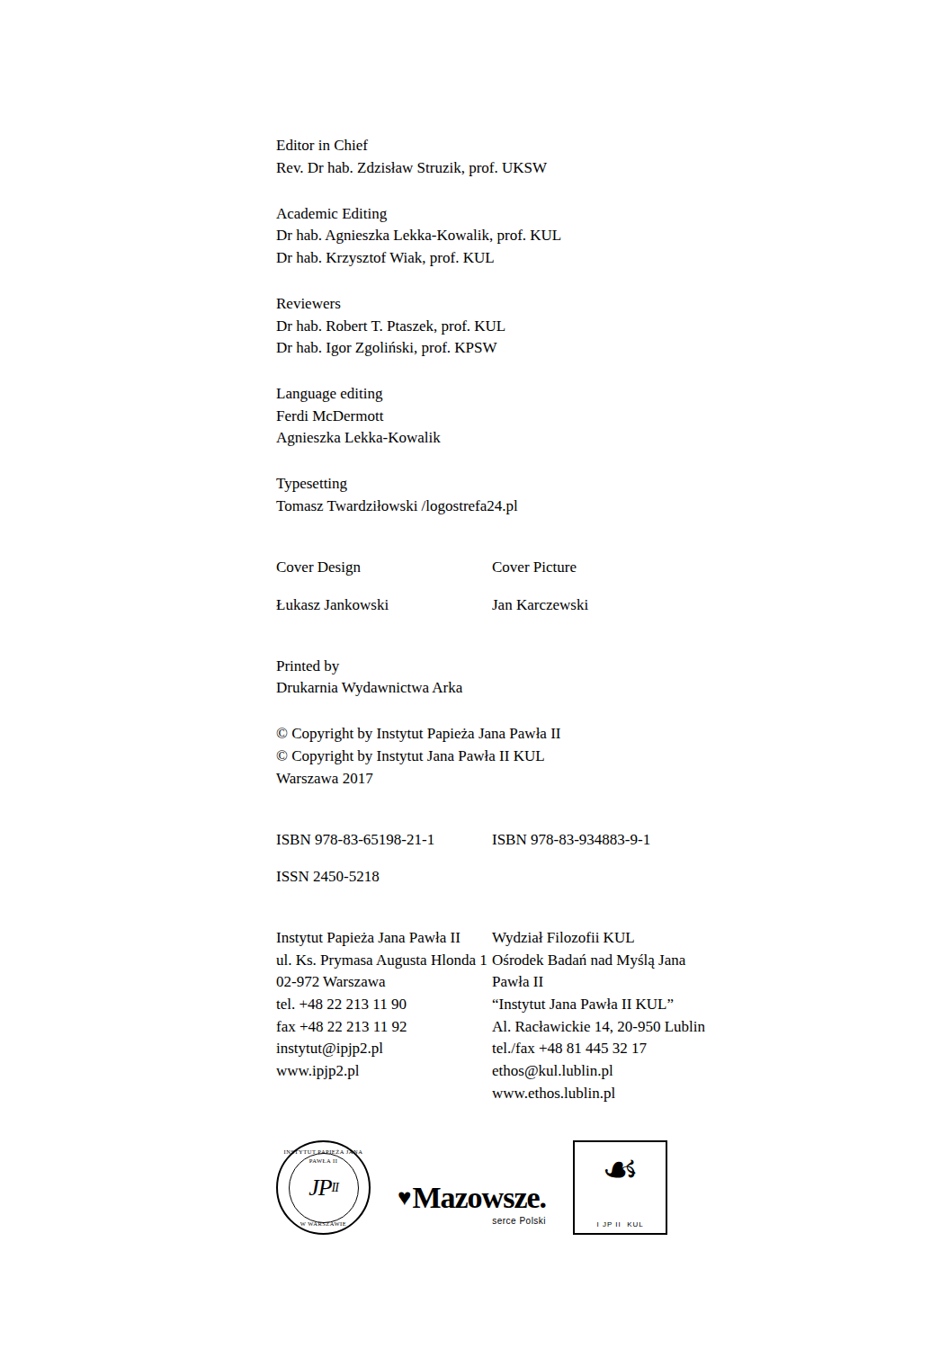Editor in Chief
Rev. Dr hab. Zdzisław Struzik, prof. UKSW
Academic Editing
Dr hab. Agnieszka Lekka-Kowalik, prof. KUL
Dr hab. Krzysztof Wiak, prof. KUL
Reviewers
Dr hab. Robert T. Ptaszek, prof. KUL
Dr hab. Igor Zgoliński, prof. KPSW
Language editing
Ferdi McDermott
Agnieszka Lekka-Kowalik
Typesetting
Tomasz Twardziłowski /logostrefa24.pl
Cover Design
Łukasz Jankowski
Cover Picture
Jan Karczewski
Printed by
Drukarnia Wydawnictwa Arka
© Copyright by Instytut Papieża Jana Pawła II
© Copyright by Instytut Jana Pawła II KUL
Warszawa 2017
ISBN 978-83-65198-21-1
ISSN 2450-5218
ISBN 978-83-934883-9-1
Instytut Papieża Jana Pawła II
ul. Ks. Prymasa Augusta Hlonda 1
02-972 Warszawa
tel. +48 22 213 11 90
fax +48 22 213 11 92
instytut@ipjp2.pl
www.ipjp2.pl
Wydział Filozofii KUL
Ośrodek Badań nad Myślą Jana Pawła II
“Instytut Jana Pawła II KUL”
Al. Racławickie 14, 20-950 Lublin
tel./fax +48 81 445 32 17
ethos@kul.lublin.pl
www.ethos.lublin.pl
Instytut Papieża Jana Pawła II JPII w Warszawie
♥Mazowsze.
serce Polski
☙ I JP II KUL